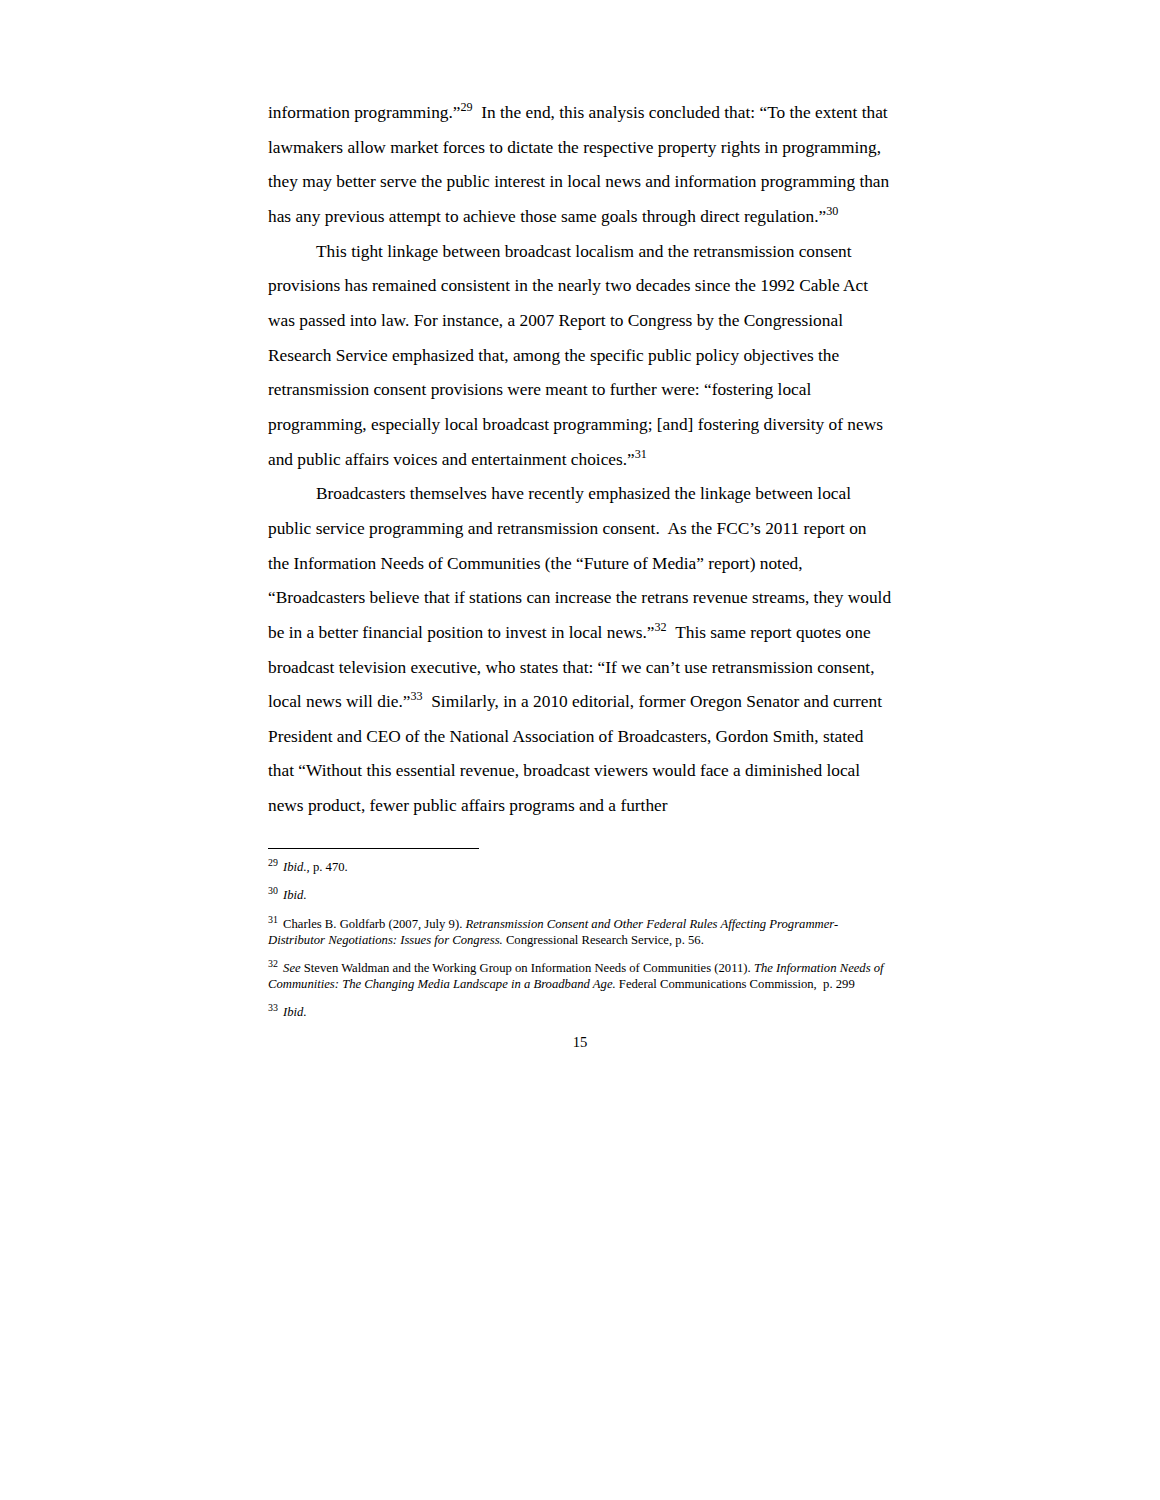information programming.”29 In the end, this analysis concluded that: “To the extent that lawmakers allow market forces to dictate the respective property rights in programming, they may better serve the public interest in local news and information programming than has any previous attempt to achieve those same goals through direct regulation.”30
This tight linkage between broadcast localism and the retransmission consent provisions has remained consistent in the nearly two decades since the 1992 Cable Act was passed into law. For instance, a 2007 Report to Congress by the Congressional Research Service emphasized that, among the specific public policy objectives the retransmission consent provisions were meant to further were: “fostering local programming, especially local broadcast programming; [and] fostering diversity of news and public affairs voices and entertainment choices.”31
Broadcasters themselves have recently emphasized the linkage between local public service programming and retransmission consent. As the FCC’s 2011 report on the Information Needs of Communities (the “Future of Media” report) noted, “Broadcasters believe that if stations can increase the retrans revenue streams, they would be in a better financial position to invest in local news.”32 This same report quotes one broadcast television executive, who states that: “If we can’t use retransmission consent, local news will die.”33 Similarly, in a 2010 editorial, former Oregon Senator and current President and CEO of the National Association of Broadcasters, Gordon Smith, stated that “Without this essential revenue, broadcast viewers would face a diminished local news product, fewer public affairs programs and a further
29 Ibid., p. 470.
30 Ibid.
31 Charles B. Goldfarb (2007, July 9). Retransmission Consent and Other Federal Rules Affecting Programmer-Distributor Negotiations: Issues for Congress. Congressional Research Service, p. 56.
32 See Steven Waldman and the Working Group on Information Needs of Communities (2011). The Information Needs of Communities: The Changing Media Landscape in a Broadband Age. Federal Communications Commission, p. 299
33 Ibid.
15